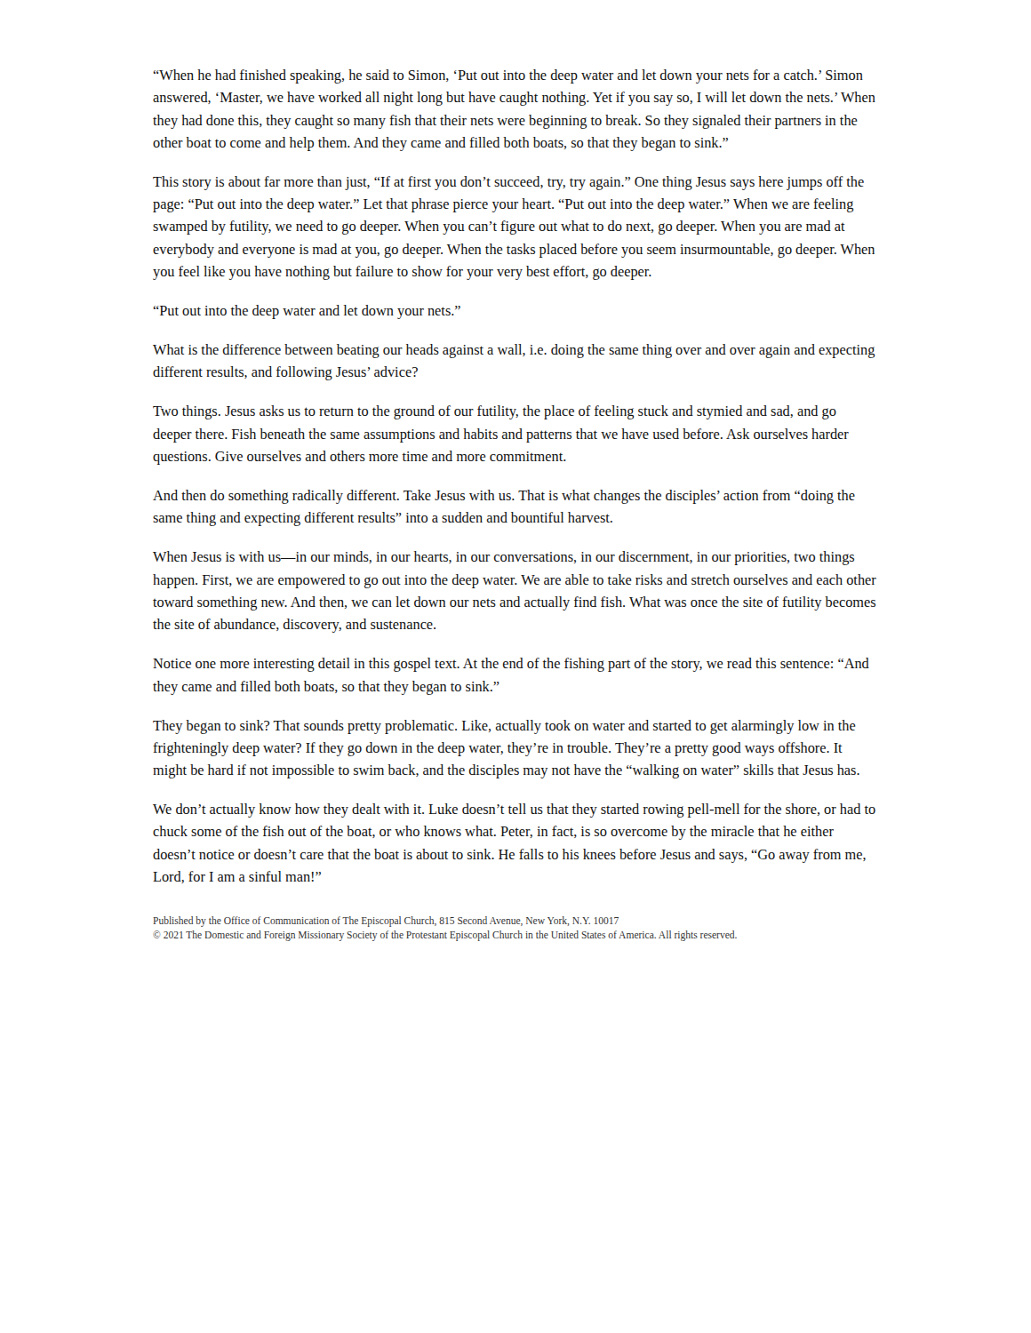“When he had finished speaking, he said to Simon, ‘Put out into the deep water and let down your nets for a catch.’ Simon answered, ‘Master, we have worked all night long but have caught nothing. Yet if you say so, I will let down the nets.’ When they had done this, they caught so many fish that their nets were beginning to break. So they signaled their partners in the other boat to come and help them. And they came and filled both boats, so that they began to sink.”
This story is about far more than just, “If at first you don’t succeed, try, try again.” One thing Jesus says here jumps off the page: “Put out into the deep water.” Let that phrase pierce your heart. “Put out into the deep water.” When we are feeling swamped by futility, we need to go deeper. When you can’t figure out what to do next, go deeper. When you are mad at everybody and everyone is mad at you, go deeper. When the tasks placed before you seem insurmountable, go deeper. When you feel like you have nothing but failure to show for your very best effort, go deeper.
“Put out into the deep water and let down your nets.”
What is the difference between beating our heads against a wall, i.e. doing the same thing over and over again and expecting different results, and following Jesus’ advice?
Two things. Jesus asks us to return to the ground of our futility, the place of feeling stuck and stymied and sad, and go deeper there. Fish beneath the same assumptions and habits and patterns that we have used before. Ask ourselves harder questions. Give ourselves and others more time and more commitment.
And then do something radically different. Take Jesus with us. That is what changes the disciples’ action from “doing the same thing and expecting different results” into a sudden and bountiful harvest.
When Jesus is with us—in our minds, in our hearts, in our conversations, in our discernment, in our priorities, two things happen. First, we are empowered to go out into the deep water. We are able to take risks and stretch ourselves and each other toward something new. And then, we can let down our nets and actually find fish. What was once the site of futility becomes the site of abundance, discovery, and sustenance.
Notice one more interesting detail in this gospel text. At the end of the fishing part of the story, we read this sentence: “And they came and filled both boats, so that they began to sink.”
They began to sink? That sounds pretty problematic. Like, actually took on water and started to get alarmingly low in the frighteningly deep water? If they go down in the deep water, they’re in trouble. They’re a pretty good ways offshore. It might be hard if not impossible to swim back, and the disciples may not have the “walking on water” skills that Jesus has.
We don’t actually know how they dealt with it. Luke doesn’t tell us that they started rowing pell-mell for the shore, or had to chuck some of the fish out of the boat, or who knows what. Peter, in fact, is so overcome by the miracle that he either doesn’t notice or doesn’t care that the boat is about to sink. He falls to his knees before Jesus and says, “Go away from me, Lord, for I am a sinful man!”
Published by the Office of Communication of The Episcopal Church, 815 Second Avenue, New York, N.Y. 10017
© 2021 The Domestic and Foreign Missionary Society of the Protestant Episcopal Church in the United States of America. All rights reserved.